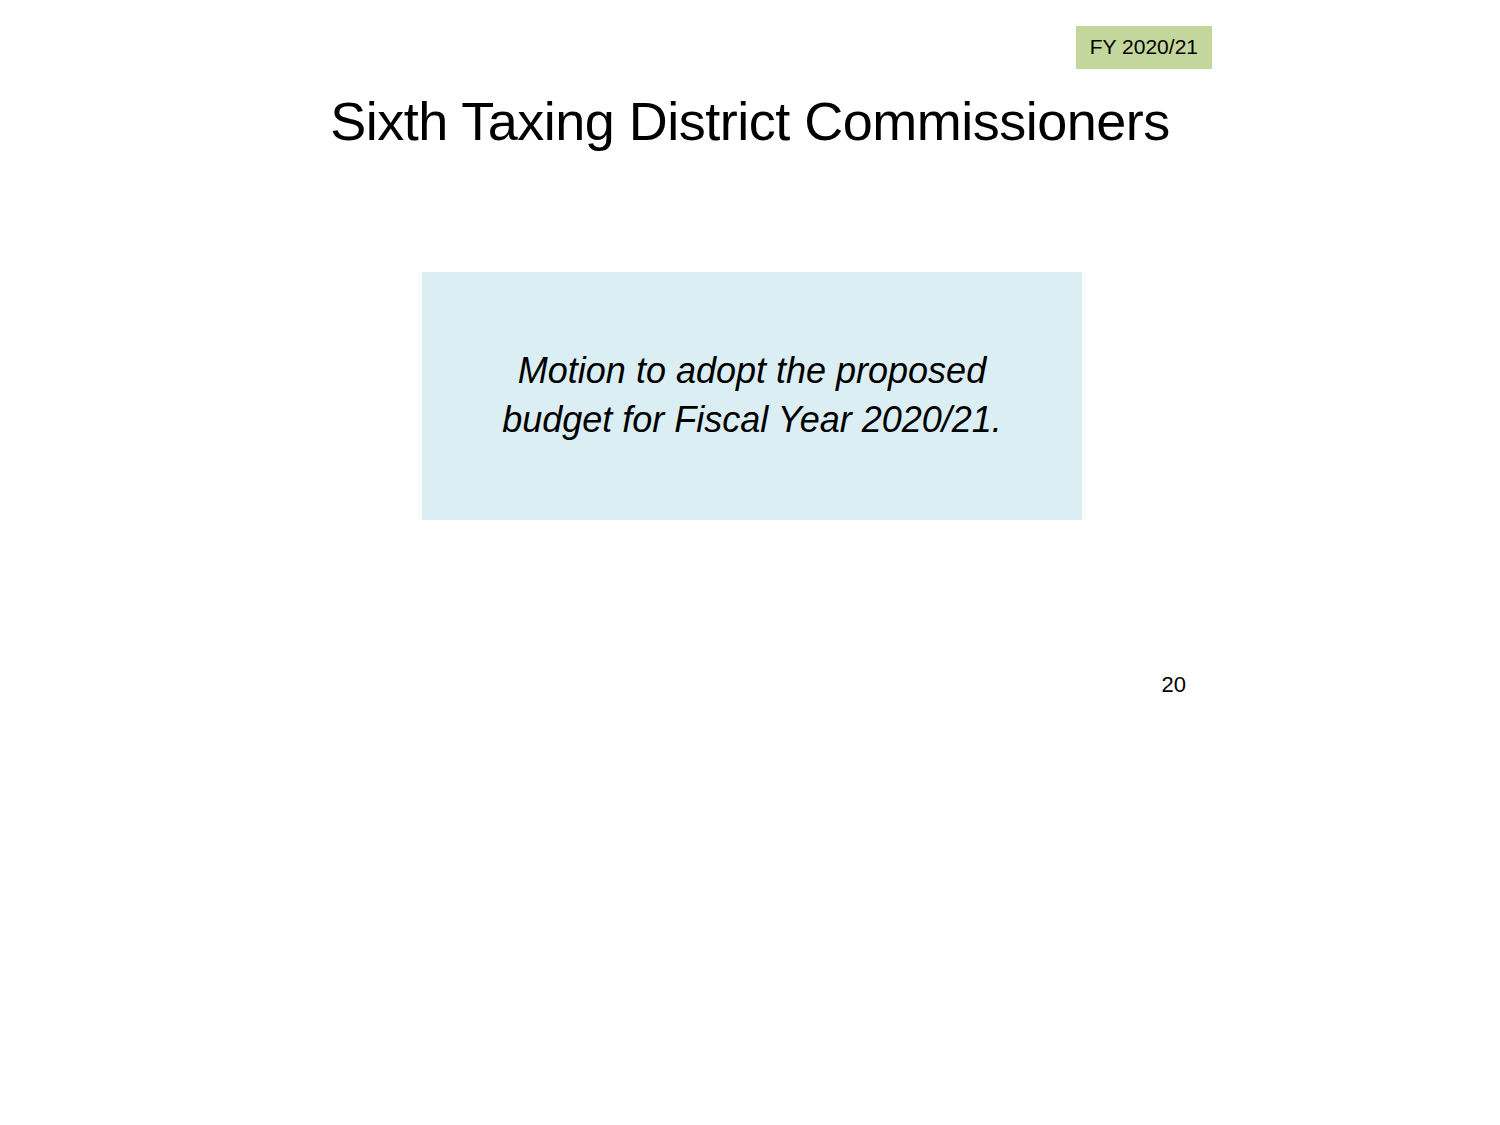FY 2020/21
Sixth Taxing District Commissioners
Motion to adopt the proposed budget for Fiscal Year 2020/21.
20